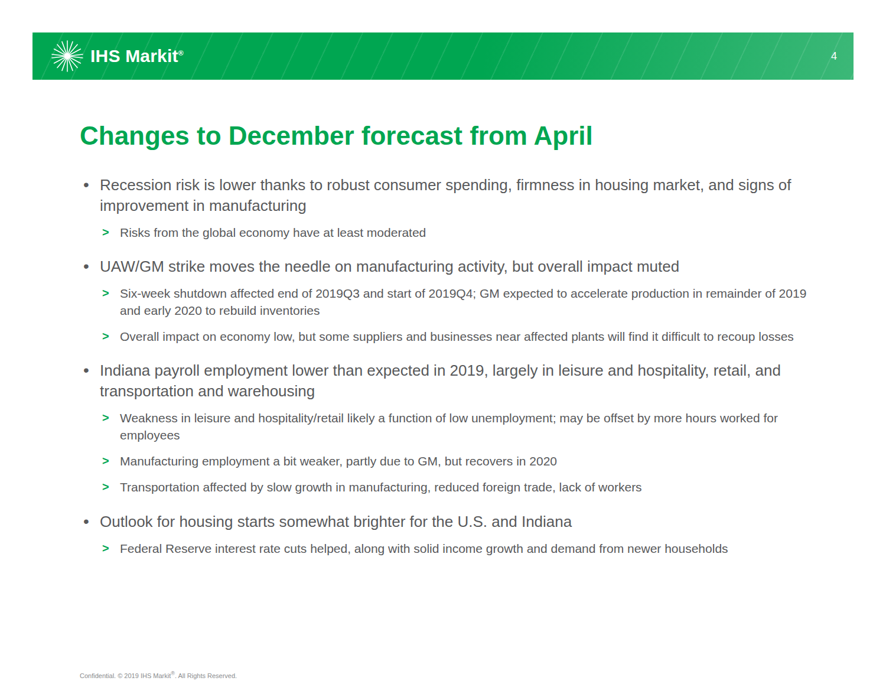IHS Markit®
4
Changes to December forecast from April
Recession risk is lower thanks to robust consumer spending, firmness in housing market, and signs of improvement in manufacturing
Risks from the global economy have at least moderated
UAW/GM strike moves the needle on manufacturing activity, but overall impact muted
Six-week shutdown affected end of 2019Q3 and start of 2019Q4; GM expected to accelerate production in remainder of 2019 and early 2020 to rebuild inventories
Overall impact on economy low, but some suppliers and businesses near affected plants will find it difficult to recoup losses
Indiana payroll employment lower than expected in 2019, largely in leisure and hospitality, retail, and transportation and warehousing
Weakness in leisure and hospitality/retail likely a function of low unemployment; may be offset by more hours worked for employees
Manufacturing employment a bit weaker, partly due to GM, but recovers in 2020
Transportation affected by slow growth in manufacturing, reduced foreign trade, lack of workers
Outlook for housing starts somewhat brighter for the U.S. and Indiana
Federal Reserve interest rate cuts helped, along with solid income growth and demand from newer households
Confidential. © 2019 IHS Markit®. All Rights Reserved.